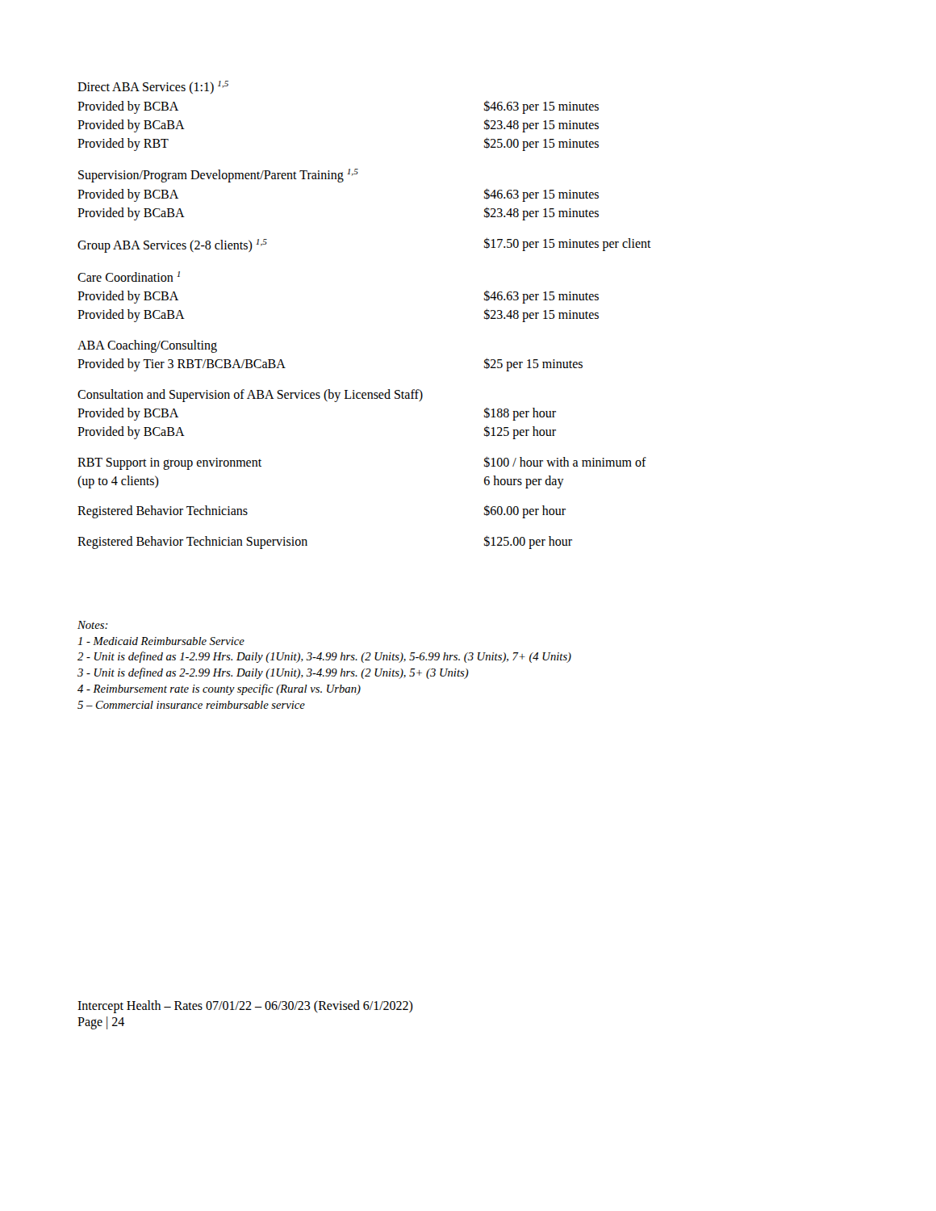| Direct ABA Services (1:1) 1,5 | |
| Provided by BCBA | $46.63 per 15 minutes |
| Provided by BCaBA | $23.48 per 15 minutes |
| Provided by RBT | $25.00 per 15 minutes |
| Supervision/Program Development/Parent Training 1,5 | |
| Provided by BCBA | $46.63 per 15 minutes |
| Provided by BCaBA | $23.48 per 15 minutes |
| Group ABA Services (2-8 clients) 1,5 | $17.50 per 15 minutes per client |
| Care Coordination 1 | |
| Provided by BCBA | $46.63 per 15 minutes |
| Provided by BCaBA | $23.48 per 15 minutes |
| ABA Coaching/Consulting | |
| Provided by Tier 3 RBT/BCBA/BCaBA | $25 per 15 minutes |
| Consultation and Supervision of ABA Services (by Licensed Staff) | |
| Provided by BCBA | $188 per hour |
| Provided by BCaBA | $125 per hour |
| RBT Support in group environment | $100 / hour with a minimum of |
| (up to 4 clients) | 6 hours per day |
| Registered Behavior Technicians | $60.00 per hour |
| Registered Behavior Technician Supervision | $125.00 per hour |
Notes:
1 - Medicaid Reimbursable Service
2 - Unit is defined as 1-2.99 Hrs. Daily (1Unit), 3-4.99 hrs. (2 Units), 5-6.99 hrs. (3 Units), 7+ (4 Units)
3 - Unit is defined as 2-2.99 Hrs. Daily (1Unit), 3-4.99 hrs. (2 Units), 5+ (3 Units)
4 - Reimbursement rate is county specific (Rural vs. Urban)
5 – Commercial insurance reimbursable service
Intercept Health – Rates 07/01/22 – 06/30/23 (Revised 6/1/2022)
Page | 24